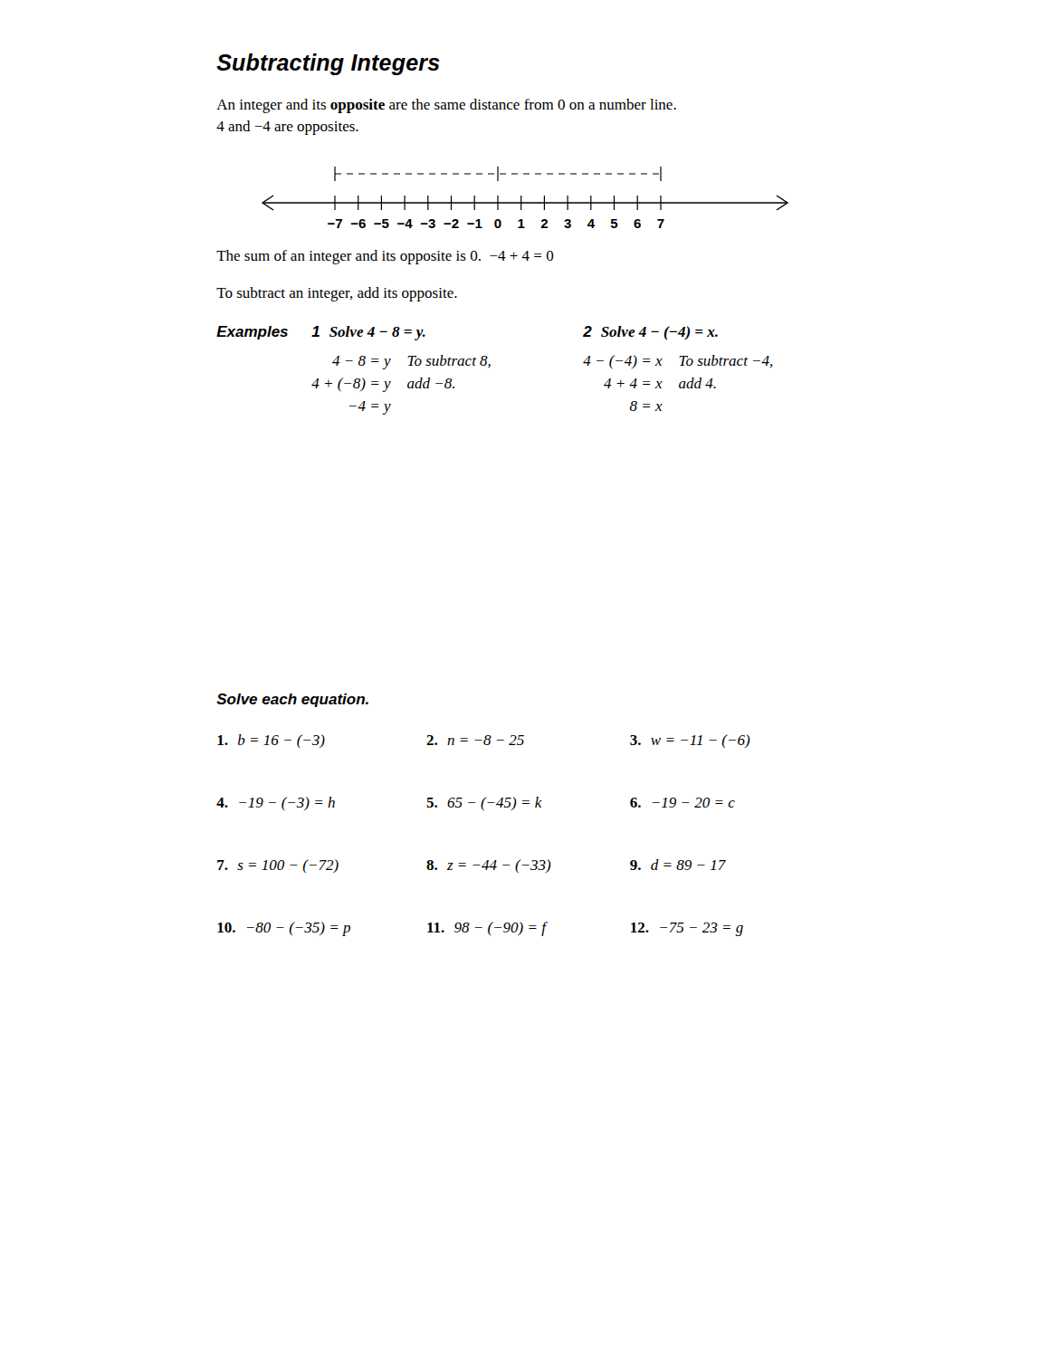Subtracting Integers
An integer and its opposite are the same distance from 0 on a number line.
4 and −4 are opposites.
−7 −6 −5 −4 −3 −2 −1 0 1 2 3 4 5 6 7
The sum of an integer and its opposite is 0. −4 + 4 = 0
To subtract an integer, add its opposite.
Examples
1 Solve 4 − 8 = y.
| 4 − 8 = y | To subtract 8, |
| 4 + (−8) = y | add −8. |
| −4 = y | |
2 Solve 4 − (−4) = x.
| 4 − (−4) = x | To subtract −4, |
| 4 + 4 = x | add 4. |
| 8 = x | |
Solve each equation.
| 1. b = 16 − (−3) | 2. n = −8 − 25 | 3. w = −11 − (−6) |
| 4. −19 − (−3) = h | 5. 65 − (−45) = k | 6. −19 − 20 = c |
| 7. s = 100 − (−72) | 8. z = −44 − (−33) | 9. d = 89 − 17 |
| 10. −80 − (−35) = p | 11. 98 − (−90) = f | 12. −75 − 23 = g |